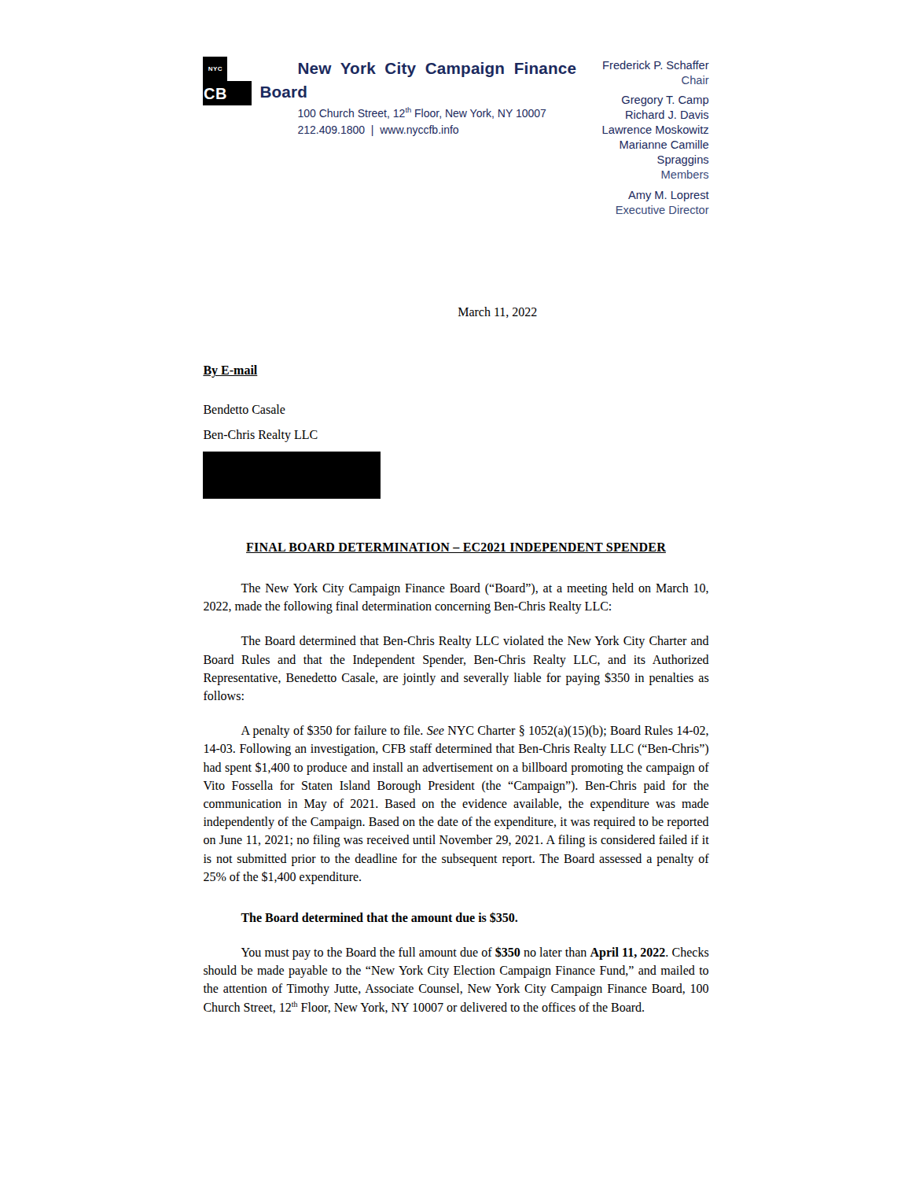NYC
CB
New York City Campaign Finance Board
100 Church Street, 12th Floor, New York, NY 10007
212.409.1800 | www.nyccfb.info
Frederick P. Schaffer
Chair
Gregory T. Camp
Richard J. Davis
Lawrence Moskowitz
Marianne Camille Spraggins
Members
Amy M. Loprest
Executive Director
March 11, 2022
By E-mail
Bendetto Casale
Ben-Chris Realty LLC
FINAL BOARD DETERMINATION – EC2021 INDEPENDENT SPENDER
The New York City Campaign Finance Board (“Board”), at a meeting held on March 10, 2022, made the following final determination concerning Ben-Chris Realty LLC:
The Board determined that Ben-Chris Realty LLC violated the New York City Charter and Board Rules and that the Independent Spender, Ben-Chris Realty LLC, and its Authorized Representative, Benedetto Casale, are jointly and severally liable for paying $350 in penalties as follows:
A penalty of $350 for failure to file. See NYC Charter § 1052(a)(15)(b); Board Rules 14-02, 14-03. Following an investigation, CFB staff determined that Ben-Chris Realty LLC (“Ben-Chris”) had spent $1,400 to produce and install an advertisement on a billboard promoting the campaign of Vito Fossella for Staten Island Borough President (the “Campaign”). Ben-Chris paid for the communication in May of 2021. Based on the evidence available, the expenditure was made independently of the Campaign. Based on the date of the expenditure, it was required to be reported on June 11, 2021; no filing was received until November 29, 2021. A filing is considered failed if it is not submitted prior to the deadline for the subsequent report. The Board assessed a penalty of 25% of the $1,400 expenditure.
The Board determined that the amount due is $350.
You must pay to the Board the full amount due of $350 no later than April 11, 2022. Checks should be made payable to the “New York City Election Campaign Finance Fund,” and mailed to the attention of Timothy Jutte, Associate Counsel, New York City Campaign Finance Board, 100 Church Street, 12th Floor, New York, NY 10007 or delivered to the offices of the Board.